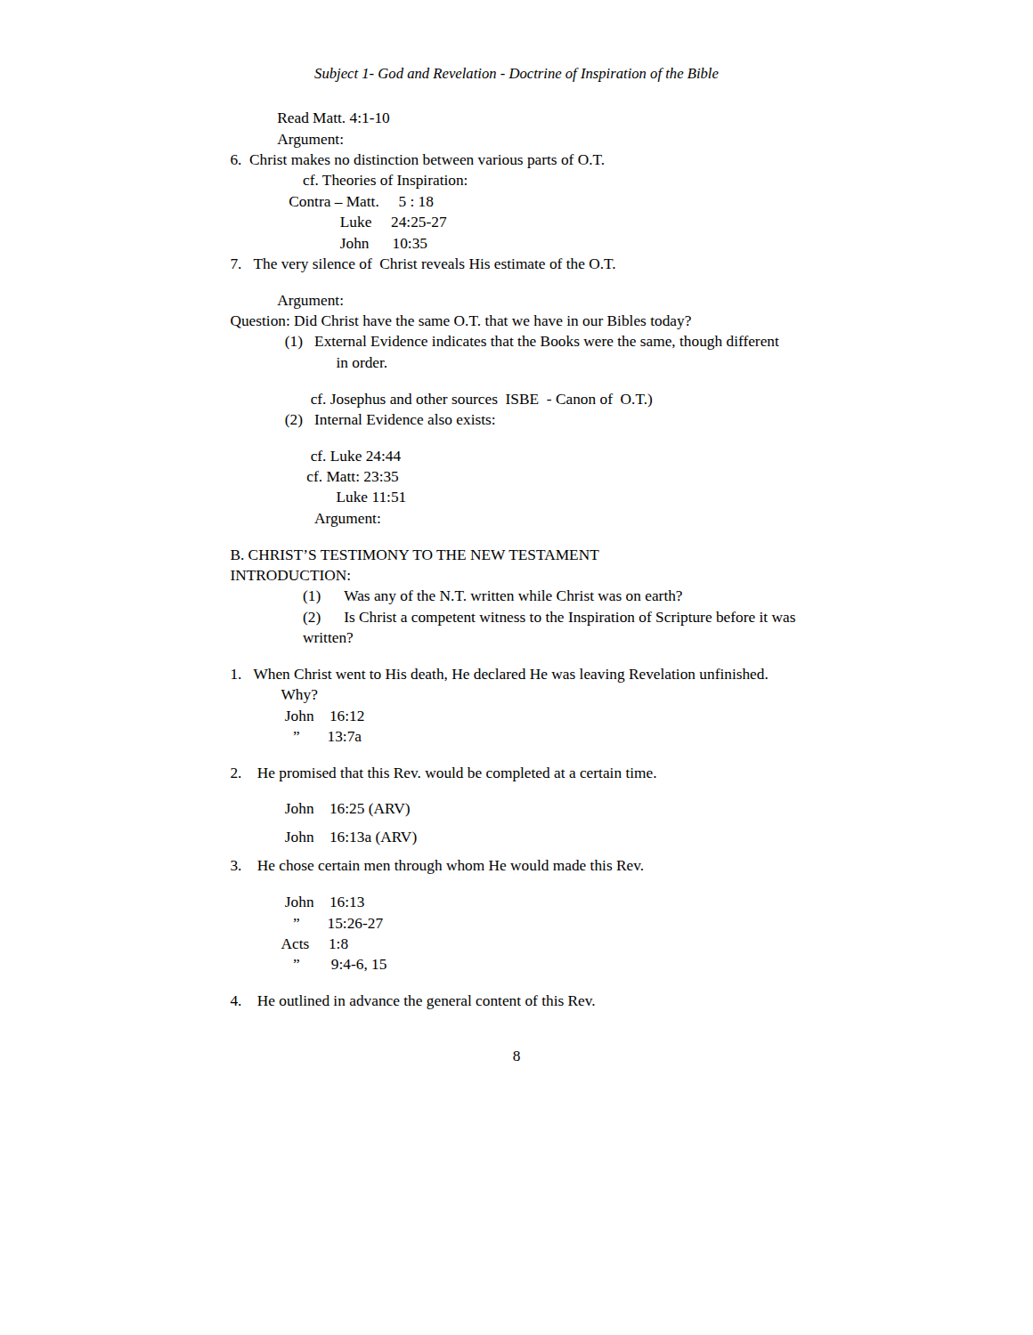Subject 1- God and Revelation - Doctrine of Inspiration of the Bible
Read Matt. 4:1-10
Argument:
6. Christ makes no distinction between various parts of O.T.
cf. Theories of Inspiration:
Contra – Matt. 5 : 18
Luke 24:25-27
John 10:35
7. The very silence of Christ reveals His estimate of the O.T.
Argument:
Question: Did Christ have the same O.T. that we have in our Bibles today?
(1) External Evidence indicates that the Books were the same, though different
in order.
cf. Josephus and other sources ISBE - Canon of O.T.)
(2) Internal Evidence also exists:
cf. Luke 24:44
cf. Matt: 23:35
Luke 11:51
Argument:
B. CHRIST’S TESTIMONY TO THE NEW TESTAMENT
INTRODUCTION:
(1) Was any of the N.T. written while Christ was on earth?
(2) Is Christ a competent witness to the Inspiration of Scripture before it was written?
1. When Christ went to His death, He declared He was leaving Revelation unfinished.
Why?
John 16:12
” 13:7a
2. He promised that this Rev. would be completed at a certain time.
John 16:25 (ARV)
John 16:13a (ARV)
3. He chose certain men through whom He would made this Rev.
John 16:13
” 15:26-27
Acts 1:8
” 9:4-6, 15
4. He outlined in advance the general content of this Rev.
8